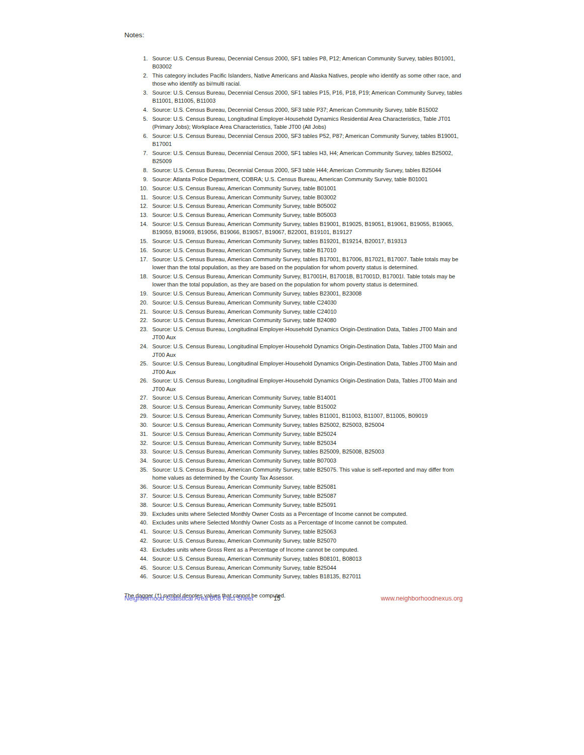Notes:
Source: U.S. Census Bureau, Decennial Census 2000, SF1 tables P8, P12; American Community Survey, tables B01001, B03002
This category includes Pacific Islanders, Native Americans and Alaska Natives, people who identify as some other race, and those who identify as bi/multi racial.
Source: U.S. Census Bureau, Decennial Census 2000, SF1 tables P15, P16, P18, P19; American Community Survey, tables B11001, B11005, B11003
Source: U.S. Census Bureau, Decennial Census 2000, SF3 table P37; American Community Survey, table B15002
Source: U.S. Census Bureau, Longitudinal Employer-Household Dynamics Residential Area Characteristics, Table JT01 (Primary Jobs); Workplace Area Characteristics, Table JT00 (All Jobs)
Source: U.S. Census Bureau, Decennial Census 2000, SF3 tables P52, P87; American Community Survey, tables B19001, B17001
Source: U.S. Census Bureau, Decennial Census 2000, SF1 tables H3, H4; American Community Survey, tables B25002, B25009
Source: U.S. Census Bureau, Decennial Census 2000, SF3 table H44; American Community Survey, tables B25044
Source: Atlanta Police Department, COBRA; U.S. Census Bureau, American Community Survey, table B01001
Source: U.S. Census Bureau, American Community Survey, table B01001
Source: U.S. Census Bureau, American Community Survey, table B03002
Source: U.S. Census Bureau, American Community Survey, table B05002
Source: U.S. Census Bureau, American Community Survey, table B05003
Source: U.S. Census Bureau, American Community Survey, tables B19001, B19025, B19051, B19061, B19055, B19065, B19059, B19069, B19056, B19066, B19057, B19067, B22001, B19101, B19127
Source: U.S. Census Bureau, American Community Survey, tables B19201, B19214, B20017, B19313
Source: U.S. Census Bureau, American Community Survey, table B17010
Source: U.S. Census Bureau, American Community Survey, tables B17001, B17006, B17021, B17007. Table totals may be lower than the total population, as they are based on the population for whom poverty status is determined.
Source: U.S. Census Bureau, American Community Survey, B17001H, B17001B, B17001D, B17001I. Table totals may be lower than the total population, as they are based on the population for whom poverty status is determined.
Source: U.S. Census Bureau, American Community Survey, tables B23001, B23008
Source: U.S. Census Bureau, American Community Survey, table C24030
Source: U.S. Census Bureau, American Community Survey, table C24010
Source: U.S. Census Bureau, American Community Survey, table B24080
Source: U.S. Census Bureau, Longitudinal Employer-Household Dynamics Origin-Destination Data, Tables JT00 Main and JT00 Aux
Source: U.S. Census Bureau, Longitudinal Employer-Household Dynamics Origin-Destination Data, Tables JT00 Main and JT00 Aux
Source: U.S. Census Bureau, Longitudinal Employer-Household Dynamics Origin-Destination Data, Tables JT00 Main and JT00 Aux
Source: U.S. Census Bureau, Longitudinal Employer-Household Dynamics Origin-Destination Data, Tables JT00 Main and JT00 Aux
Source: U.S. Census Bureau, American Community Survey, table B14001
Source: U.S. Census Bureau, American Community Survey, table B15002
Source: U.S. Census Bureau, American Community Survey, tables B11001, B11003, B11007, B11005, B09019
Source: U.S. Census Bureau, American Community Survey, tables B25002, B25003, B25004
Source: U.S. Census Bureau, American Community Survey, table B25024
Source: U.S. Census Bureau, American Community Survey, table B25034
Source: U.S. Census Bureau, American Community Survey, tables B25009, B25008, B25003
Source: U.S. Census Bureau, American Community Survey, table B07003
Source: U.S. Census Bureau, American Community Survey, table B25075. This value is self-reported and may differ from home values as determined by the County Tax Assessor.
Source: U.S. Census Bureau, American Community Survey, table B25081
Source: U.S. Census Bureau, American Community Survey, table B25087
Source: U.S. Census Bureau, American Community Survey, table B25091
Excludes units where Selected Monthly Owner Costs as a Percentage of Income cannot be computed.
Excludes units where Selected Monthly Owner Costs as a Percentage of Income cannot be computed.
Source: U.S. Census Bureau, American Community Survey, table B25063
Source: U.S. Census Bureau, American Community Survey, table B25070
Excludes units where Gross Rent as a Percentage of Income cannot be computed.
Source: U.S. Census Bureau, American Community Survey, tables B08101, B08013
Source: U.S. Census Bureau, American Community Survey, table B25044
Source: U.S. Census Bureau, American Community Survey, tables B18135, B27011
The dagger (†) symbol denotes values that cannot be computed.
Neighborhood Statistical Area B08 Fact Sheet
15
www.neighborhoodnexus.org